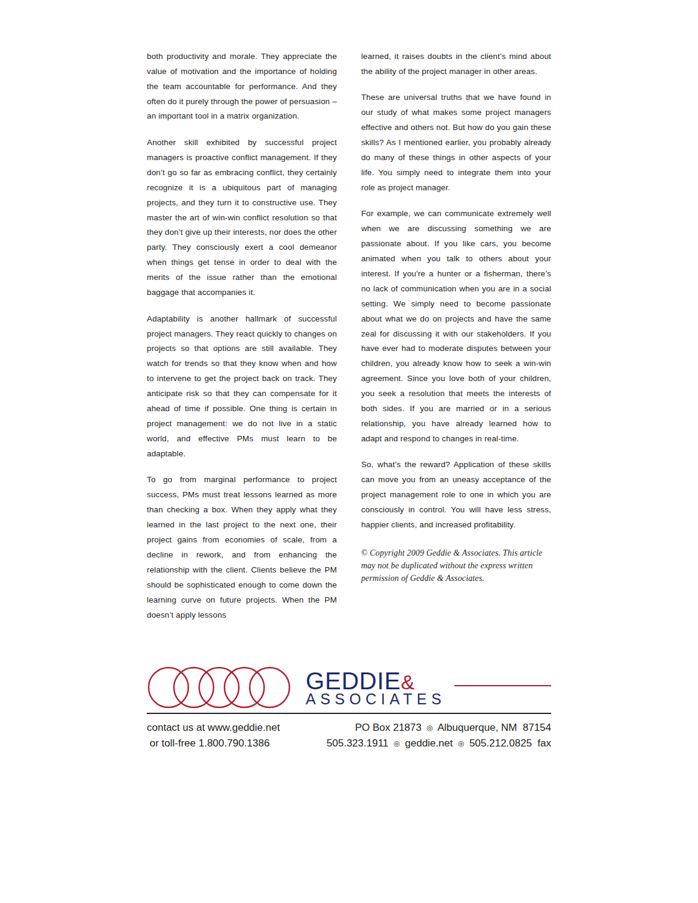both productivity and morale. They appreciate the value of motivation and the importance of holding the team accountable for performance. And they often do it purely through the power of persuasion – an important tool in a matrix organization.
Another skill exhibited by successful project managers is proactive conflict management. If they don’t go so far as embracing conflict, they certainly recognize it is a ubiquitous part of managing projects, and they turn it to constructive use. They master the art of win-win conflict resolution so that they don’t give up their interests, nor does the other party. They consciously exert a cool demeanor when things get tense in order to deal with the merits of the issue rather than the emotional baggage that accompanies it.
Adaptability is another hallmark of successful project managers. They react quickly to changes on projects so that options are still available. They watch for trends so that they know when and how to intervene to get the project back on track. They anticipate risk so that they can compensate for it ahead of time if possible. One thing is certain in project management: we do not live in a static world, and effective PMs must learn to be adaptable.
To go from marginal performance to project success, PMs must treat lessons learned as more than checking a box. When they apply what they learned in the last project to the next one, their project gains from economies of scale, from a decline in rework, and from enhancing the relationship with the client. Clients believe the PM should be sophisticated enough to come down the learning curve on future projects. When the PM doesn’t apply lessons
learned, it raises doubts in the client’s mind about the ability of the project manager in other areas.
These are universal truths that we have found in our study of what makes some project managers effective and others not. But how do you gain these skills? As I mentioned earlier, you probably already do many of these things in other aspects of your life. You simply need to integrate them into your role as project manager.
For example, we can communicate extremely well when we are discussing something we are passionate about. If you like cars, you become animated when you talk to others about your interest. If you're a hunter or a fisherman, there’s no lack of communication when you are in a social setting. We simply need to become passionate about what we do on projects and have the same zeal for discussing it with our stakeholders. If you have ever had to moderate disputes between your children, you already know how to seek a win-win agreement. Since you love both of your children, you seek a resolution that meets the interests of both sides. If you are married or in a serious relationship, you have already learned how to adapt and respond to changes in real-time.
So, what’s the reward? Application of these skills can move you from an uneasy acceptance of the project management role to one in which you are consciously in control. You will have less stress, happier clients, and increased profitability.
© Copyright 2009 Geddie & Associates. This article may not be duplicated without the express written permission of Geddie & Associates.
GEDDIE& ASSOCIATES
contact us at www.geddie.net
or toll-free 1.800.790.1386
PO Box 21873 ◎ Albuquerque, NM 87154
505.323.1911 ◎ geddie.net ◎ 505.212.0825 fax